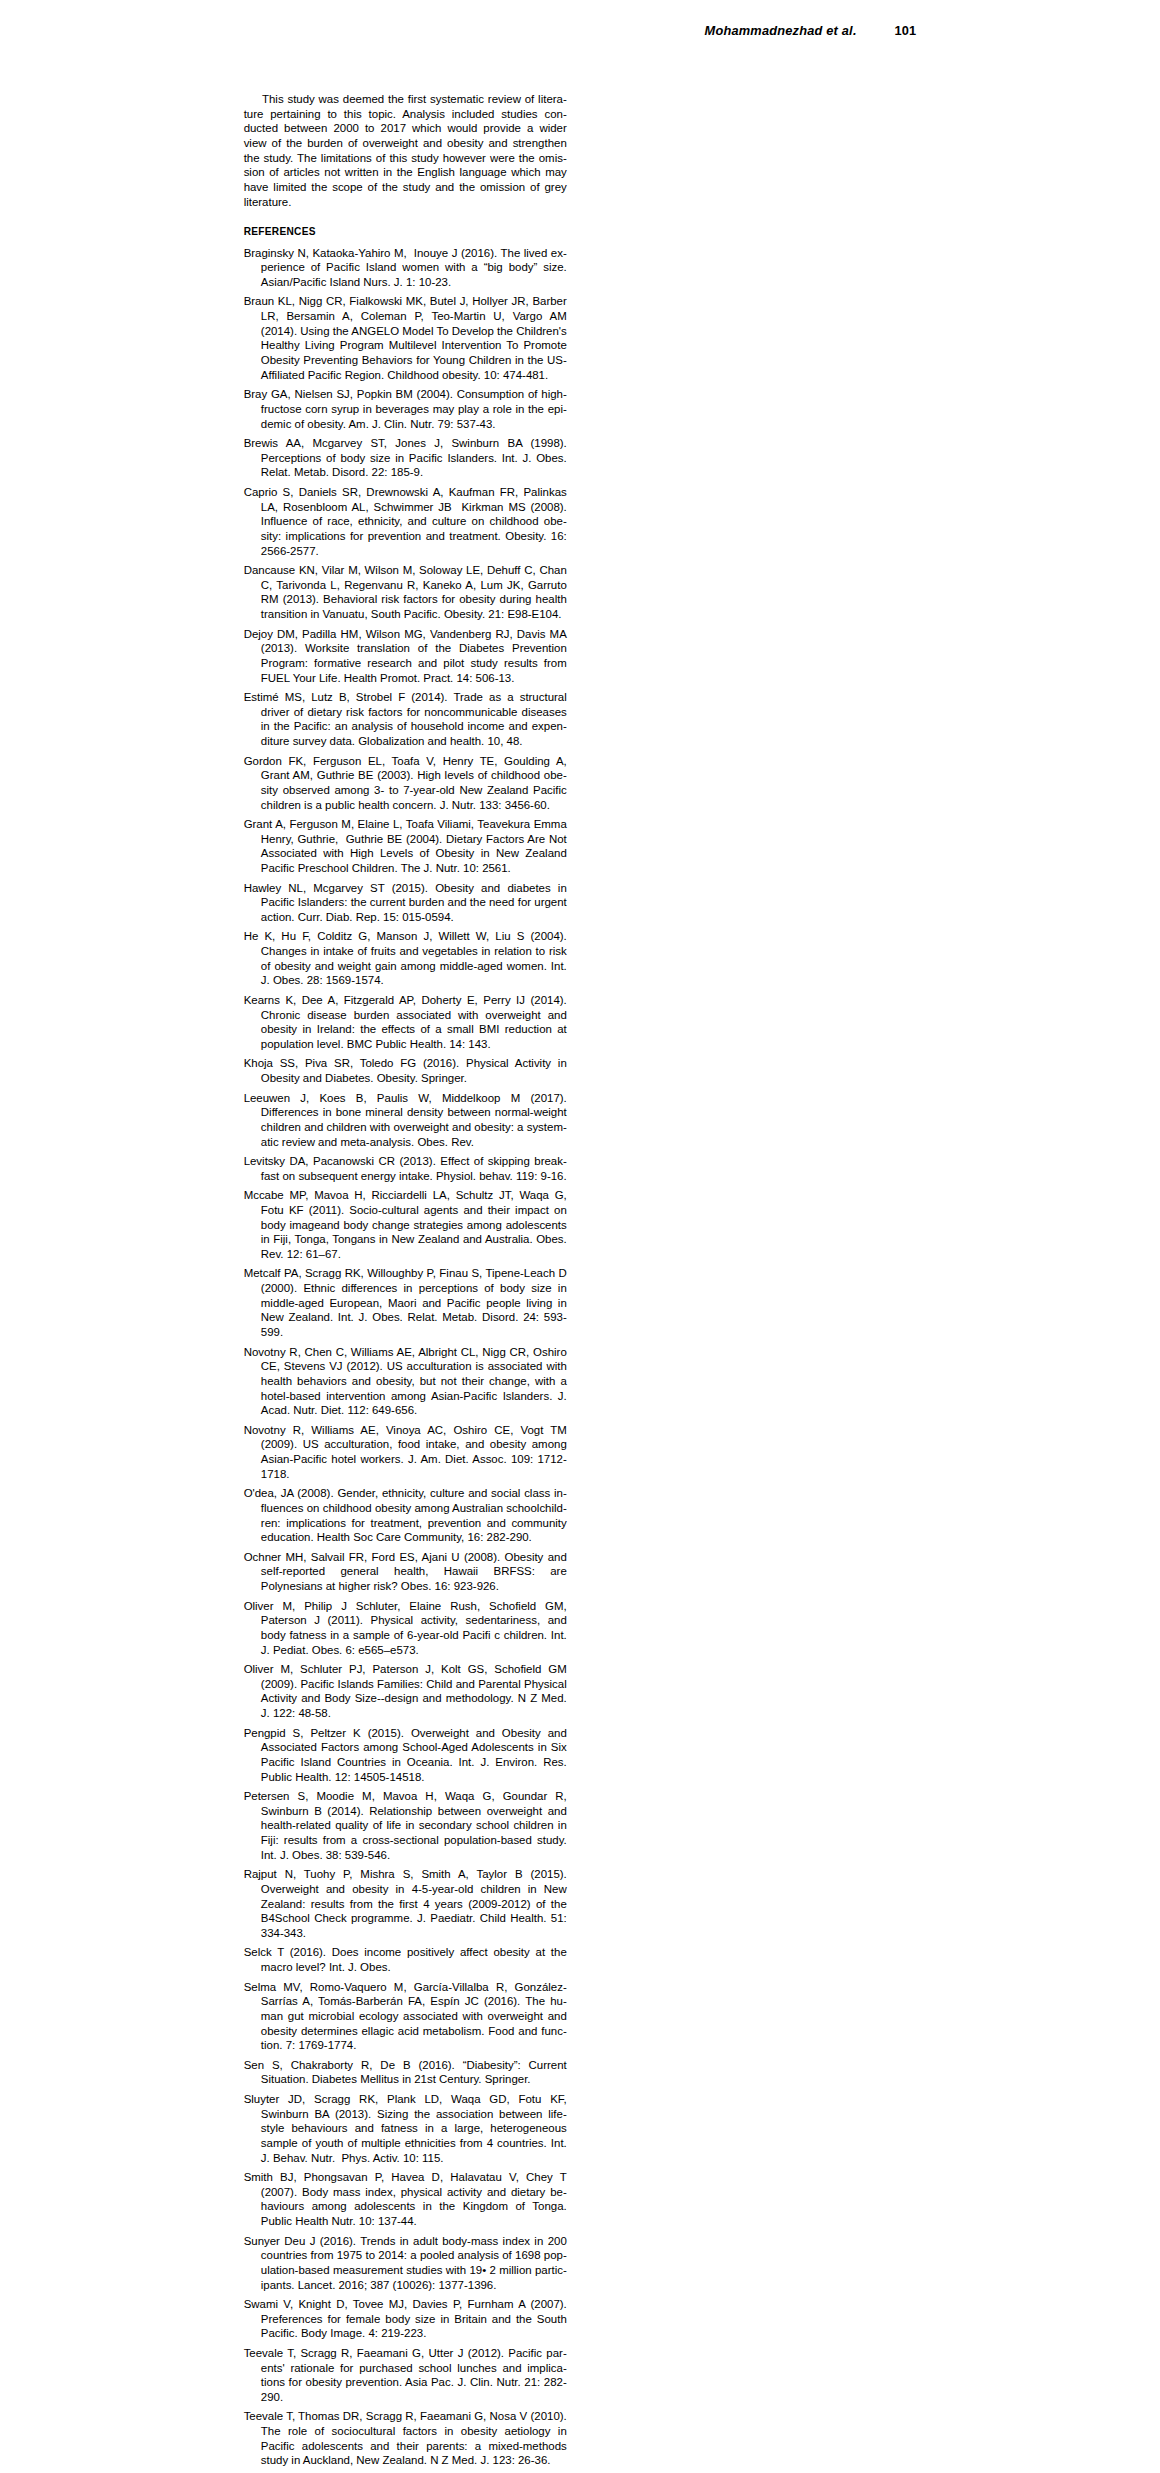Mohammadnezhad et al.101
This study was deemed the first systematic review of literature pertaining to this topic. Analysis included studies conducted between 2000 to 2017 which would provide a wider view of the burden of overweight and obesity and strengthen the study. The limitations of this study however were the omission of articles not written in the English language which may have limited the scope of the study and the omission of grey literature.
REFERENCES
Braginsky N, Kataoka-Yahiro M, Inouye J (2016). The lived experience of Pacific Island women with a “big body” size. Asian/Pacific Island Nurs. J. 1: 10-23.
Braun KL, Nigg CR, Fialkowski MK, Butel J, Hollyer JR, Barber LR, Bersamin A, Coleman P, Teo-Martin U, Vargo AM (2014). Using the ANGELO Model To Develop the Children's Healthy Living Program Multilevel Intervention To Promote Obesity Preventing Behaviors for Young Children in the US-Affiliated Pacific Region. Childhood obesity. 10: 474-481.
Bray GA, Nielsen SJ, Popkin BM (2004). Consumption of high-fructose corn syrup in beverages may play a role in the epidemic of obesity. Am. J. Clin. Nutr. 79: 537-43.
Brewis AA, Mcgarvey ST, Jones J, Swinburn BA (1998). Perceptions of body size in Pacific Islanders. Int. J. Obes. Relat. Metab. Disord. 22: 185-9.
Caprio S, Daniels SR, Drewnowski A, Kaufman FR, Palinkas LA, Rosenbloom AL, Schwimmer JB Kirkman MS (2008). Influence of race, ethnicity, and culture on childhood obesity: implications for prevention and treatment. Obesity. 16: 2566-2577.
Dancause KN, Vilar M, Wilson M, Soloway LE, Dehuff C, Chan C, Tarivonda L, Regenvanu R, Kaneko A, Lum JK, Garruto RM (2013). Behavioral risk factors for obesity during health transition in Vanuatu, South Pacific. Obesity. 21: E98-E104.
Dejoy DM, Padilla HM, Wilson MG, Vandenberg RJ, Davis MA (2013). Worksite translation of the Diabetes Prevention Program: formative research and pilot study results from FUEL Your Life. Health Promot. Pract. 14: 506-13.
Estimé MS, Lutz B, Strobel F (2014). Trade as a structural driver of dietary risk factors for noncommunicable diseases in the Pacific: an analysis of household income and expenditure survey data. Globalization and health. 10, 48.
Gordon FK, Ferguson EL, Toafa V, Henry TE, Goulding A, Grant AM, Guthrie BE (2003). High levels of childhood obesity observed among 3- to 7-year-old New Zealand Pacific children is a public health concern. J. Nutr. 133: 3456-60.
Grant A, Ferguson M, Elaine L, Toafa Viliami, Teavekura Emma Henry, Guthrie, Guthrie BE (2004). Dietary Factors Are Not Associated with High Levels of Obesity in New Zealand Pacific Preschool Children. The J. Nutr. 10: 2561.
Hawley NL, Mcgarvey ST (2015). Obesity and diabetes in Pacific Islanders: the current burden and the need for urgent action. Curr. Diab. Rep. 15: 015-0594.
He K, Hu F, Colditz G, Manson J, Willett W, Liu S (2004). Changes in intake of fruits and vegetables in relation to risk of obesity and weight gain among middle-aged women. Int. J. Obes. 28: 1569-1574.
Kearns K, Dee A, Fitzgerald AP, Doherty E, Perry IJ (2014). Chronic disease burden associated with overweight and obesity in Ireland: the effects of a small BMI reduction at population level. BMC Public Health. 14: 143.
Khoja SS, Piva SR, Toledo FG (2016). Physical Activity in Obesity and Diabetes. Obesity. Springer.
Leeuwen J, Koes B, Paulis W, Middelkoop M (2017). Differences in bone mineral density between normal‐weight children and children with overweight and obesity: a systematic review and meta‐analysis. Obes. Rev.
Levitsky DA, Pacanowski CR (2013). Effect of skipping breakfast on subsequent energy intake. Physiol. behav. 119: 9-16.
Mccabe MP, Mavoa H, Ricciardelli LA, Schultz JT, Waqa G, Fotu KF (2011). Socio-cultural agents and their impact on body imageand body change strategies among adolescents in Fiji, Tonga, Tongans in New Zealand and Australia. Obes. Rev. 12: 61–67.
Metcalf PA, Scragg RK, Willoughby P, Finau S, Tipene-Leach D (2000). Ethnic differences in perceptions of body size in middle-aged European, Maori and Pacific people living in New Zealand. Int. J. Obes. Relat. Metab. Disord. 24: 593-599.
Novotny R, Chen C, Williams AE, Albright CL, Nigg CR, Oshiro CE, Stevens VJ (2012). US acculturation is associated with health behaviors and obesity, but not their change, with a hotel-based intervention among Asian-Pacific Islanders. J. Acad. Nutr. Diet. 112: 649-656.
Novotny R, Williams AE, Vinoya AC, Oshiro CE, Vogt TM (2009). US acculturation, food intake, and obesity among Asian-Pacific hotel workers. J. Am. Diet. Assoc. 109: 1712-1718.
O'dea, JA (2008). Gender, ethnicity, culture and social class influences on childhood obesity among Australian schoolchildren: implications for treatment, prevention and community education. Health Soc Care Community, 16: 282-290.
Ochner MH, Salvail FR, Ford ES, Ajani U (2008). Obesity and self-reported general health, Hawaii BRFSS: are Polynesians at higher risk? Obes. 16: 923-926.
Oliver M, Philip J Schluter, Elaine Rush, Schofield GM, Paterson J (2011). Physical activity, sedentariness, and body fatness in a sample of 6-year-old Pacifi c children. Int. J. Pediat. Obes. 6: e565–e573.
Oliver M, Schluter PJ, Paterson J, Kolt GS, Schofield GM (2009). Pacific Islands Families: Child and Parental Physical Activity and Body Size--design and methodology. N Z Med. J. 122: 48-58.
Pengpid S, Peltzer K (2015). Overweight and Obesity and Associated Factors among School-Aged Adolescents in Six Pacific Island Countries in Oceania. Int. J. Environ. Res. Public Health. 12: 14505-14518.
Petersen S, Moodie M, Mavoa H, Waqa G, Goundar R, Swinburn B (2014). Relationship between overweight and health-related quality of life in secondary school children in Fiji: results from a cross-sectional population-based study. Int. J. Obes. 38: 539-546.
Rajput N, Tuohy P, Mishra S, Smith A, Taylor B (2015). Overweight and obesity in 4-5-year-old children in New Zealand: results from the first 4 years (2009-2012) of the B4School Check programme. J. Paediatr. Child Health. 51: 334-343.
Selck T (2016). Does income positively affect obesity at the macro level? Int. J. Obes.
Selma MV, Romo-Vaquero M, García-Villalba R, González-Sarrías A, Tomás-Barberán FA, Espín JC (2016). The human gut microbial ecology associated with overweight and obesity determines ellagic acid metabolism. Food and function. 7: 1769-1774.
Sen S, Chakraborty R, De B (2016). “Diabesity”: Current Situation. Diabetes Mellitus in 21st Century. Springer.
Sluyter JD, Scragg RK, Plank LD, Waqa GD, Fotu KF, Swinburn BA (2013). Sizing the association between lifestyle behaviours and fatness in a large, heterogeneous sample of youth of multiple ethnicities from 4 countries. Int. J. Behav. Nutr. Phys. Activ. 10: 115.
Smith BJ, Phongsavan P, Havea D, Halavatau V, Chey T (2007). Body mass index, physical activity and dietary behaviours among adolescents in the Kingdom of Tonga. Public Health Nutr. 10: 137-44.
Sunyer Deu J (2016). Trends in adult body-mass index in 200 countries from 1975 to 2014: a pooled analysis of 1698 population-based measurement studies with 19• 2 million participants. Lancet. 2016; 387 (10026): 1377-1396.
Swami V, Knight D, Tovee MJ, Davies P, Furnham A (2007). Preferences for female body size in Britain and the South Pacific. Body Image. 4: 219-223.
Teevale T, Scragg R, Faeamani G, Utter J (2012). Pacific parents' rationale for purchased school lunches and implications for obesity prevention. Asia Pac. J. Clin. Nutr. 21: 282-290.
Teevale T, Thomas DR, Scragg R, Faeamani G, Nosa V (2010). The role of sociocultural factors in obesity aetiology in Pacific adolescents and their parents: a mixed-methods study in Auckland, New Zealand. N Z Med. J. 123: 26-36.